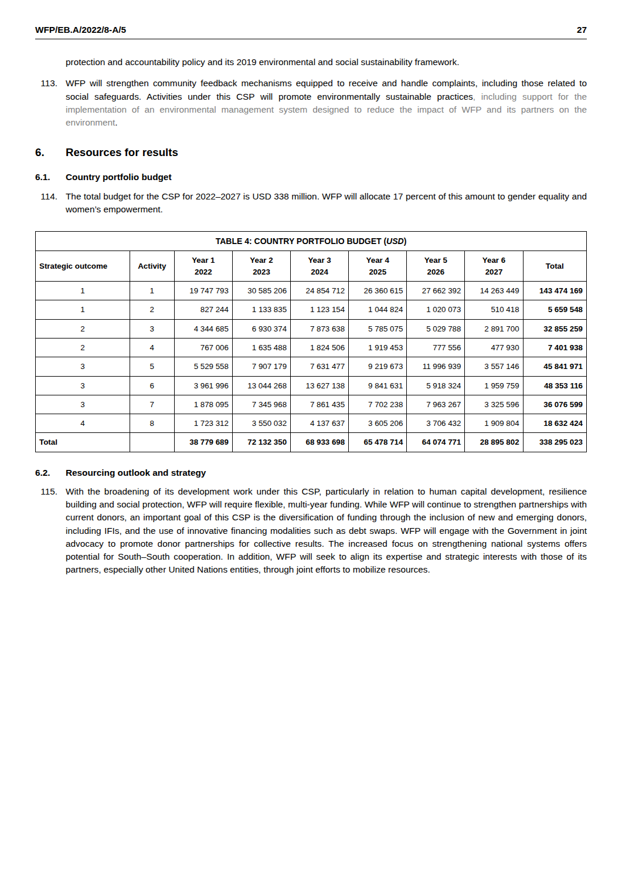WFP/EB.A/2022/8-A/5 27
protection and accountability policy and its 2019 environmental and social sustainability framework.
113. WFP will strengthen community feedback mechanisms equipped to receive and handle complaints, including those related to social safeguards. Activities under this CSP will promote environmentally sustainable practices, including support for the implementation of an environmental management system designed to reduce the impact of WFP and its partners on the environment.
6. Resources for results
6.1. Country portfolio budget
114. The total budget for the CSP for 2022–2027 is USD 338 million. WFP will allocate 17 percent of this amount to gender equality and women’s empowerment.
TABLE 4: COUNTRY PORTFOLIO BUDGET ( USD )
| Strategic outcome | Activity | Year 1 2022 | Year 2 2023 | Year 3 2024 | Year 4 2025 | Year 5 2026 | Year 6 2027 | Total |
| --- | --- | --- | --- | --- | --- | --- | --- | --- |
| 1 | 1 | 19 747 793 | 30 585 206 | 24 854 712 | 26 360 615 | 27 662 392 | 14 263 449 | 143 474 169 |
| 1 | 2 | 827 244 | 1 133 835 | 1 123 154 | 1 044 824 | 1 020 073 | 510 418 | 5 659 548 |
| 2 | 3 | 4 344 685 | 6 930 374 | 7 873 638 | 5 785 075 | 5 029 788 | 2 891 700 | 32 855 259 |
| 2 | 4 | 767 006 | 1 635 488 | 1 824 506 | 1 919 453 | 777 556 | 477 930 | 7 401 938 |
| 3 | 5 | 5 529 558 | 7 907 179 | 7 631 477 | 9 219 673 | 11 996 939 | 3 557 146 | 45 841 971 |
| 3 | 6 | 3 961 996 | 13 044 268 | 13 627 138 | 9 841 631 | 5 918 324 | 1 959 759 | 48 353 116 |
| 3 | 7 | 1 878 095 | 7 345 968 | 7 861 435 | 7 702 238 | 7 963 267 | 3 325 596 | 36 076 599 |
| 4 | 8 | 1 723 312 | 3 550 032 | 4 137 637 | 3 605 206 | 3 706 432 | 1 909 804 | 18 632 424 |
| Total | | 38 779 689 | 72 132 350 | 68 933 698 | 65 478 714 | 64 074 771 | 28 895 802 | 338 295 023 |
6.2. Resourcing outlook and strategy
115. With the broadening of its development work under this CSP, particularly in relation to human capital development, resilience building and social protection, WFP will require flexible, multi-year funding. While WFP will continue to strengthen partnerships with current donors, an important goal of this CSP is the diversification of funding through the inclusion of new and emerging donors, including IFIs, and the use of innovative financing modalities such as debt swaps. WFP will engage with the Government in joint advocacy to promote donor partnerships for collective results. The increased focus on strengthening national systems offers potential for South–South cooperation. In addition, WFP will seek to align its expertise and strategic interests with those of its partners, especially other United Nations entities, through joint efforts to mobilize resources.